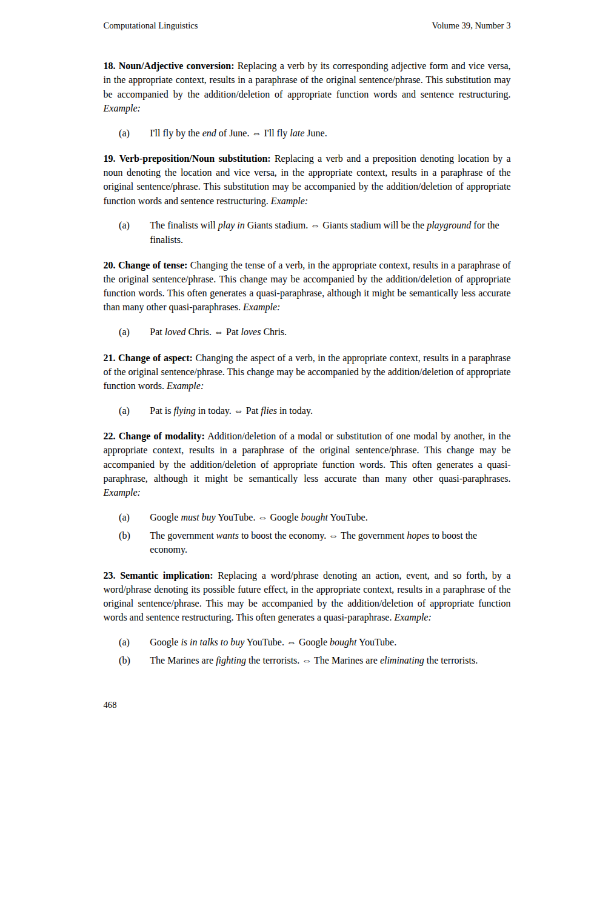Computational Linguistics Volume 39, Number 3
18. Noun/Adjective conversion: Replacing a verb by its corresponding adjective form and vice versa, in the appropriate context, results in a paraphrase of the original sentence/phrase. This substitution may be accompanied by the addition/deletion of appropriate function words and sentence restructuring. Example:
(a) I'll fly by the end of June. ⇔ I'll fly late June.
19. Verb-preposition/Noun substitution: Replacing a verb and a preposition denoting location by a noun denoting the location and vice versa, in the appropriate context, results in a paraphrase of the original sentence/phrase. This substitution may be accompanied by the addition/deletion of appropriate function words and sentence restructuring. Example:
(a) The finalists will play in Giants stadium. ⇔ Giants stadium will be the playground for the finalists.
20. Change of tense: Changing the tense of a verb, in the appropriate context, results in a paraphrase of the original sentence/phrase. This change may be accompanied by the addition/deletion of appropriate function words. This often generates a quasi-paraphrase, although it might be semantically less accurate than many other quasi-paraphrases. Example:
(a) Pat loved Chris. ⇔ Pat loves Chris.
21. Change of aspect: Changing the aspect of a verb, in the appropriate context, results in a paraphrase of the original sentence/phrase. This change may be accompanied by the addition/deletion of appropriate function words. Example:
(a) Pat is flying in today. ⇔ Pat flies in today.
22. Change of modality: Addition/deletion of a modal or substitution of one modal by another, in the appropriate context, results in a paraphrase of the original sentence/phrase. This change may be accompanied by the addition/deletion of appropriate function words. This often generates a quasi-paraphrase, although it might be semantically less accurate than many other quasi-paraphrases. Example:
(a) Google must buy YouTube. ⇔ Google bought YouTube.
(b) The government wants to boost the economy. ⇔ The government hopes to boost the economy.
23. Semantic implication: Replacing a word/phrase denoting an action, event, and so forth, by a word/phrase denoting its possible future effect, in the appropriate context, results in a paraphrase of the original sentence/phrase. This may be accompanied by the addition/deletion of appropriate function words and sentence restructuring. This often generates a quasi-paraphrase. Example:
(a) Google is in talks to buy YouTube. ⇔ Google bought YouTube.
(b) The Marines are fighting the terrorists. ⇔ The Marines are eliminating the terrorists.
468